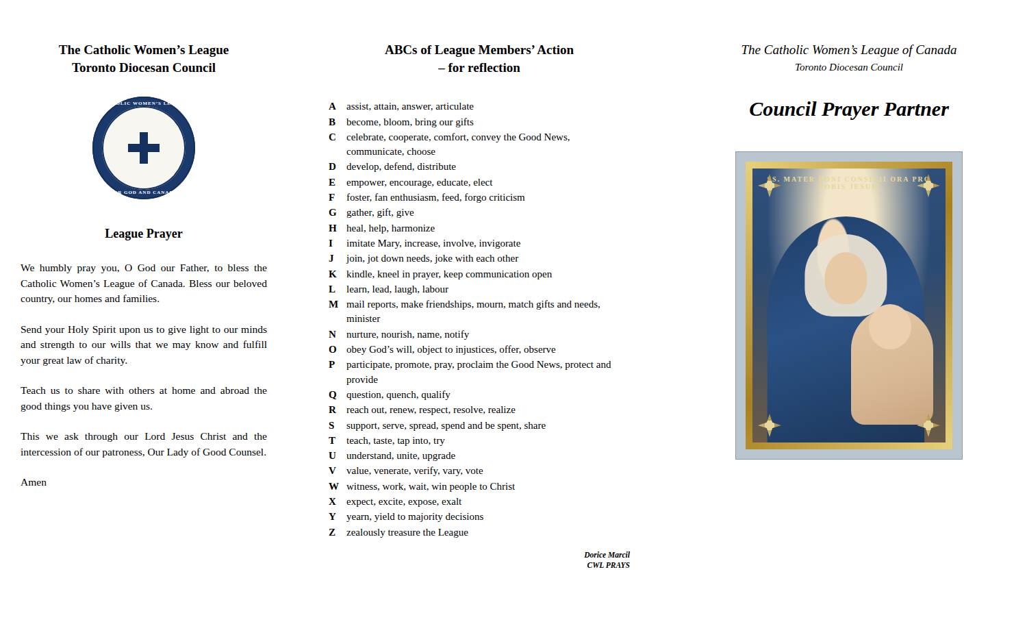The Catholic Women’s League
Toronto Diocesan Council
CATHOLIC WOMEN’S LEAGUE
OF CANADA
FOR GOD AND CANADA
League Prayer
We humbly pray you, O God our Father, to bless the Catholic Women’s League of Canada. Bless our beloved country, our homes and families.
Send your Holy Spirit upon us to give light to our minds and strength to our wills that we may know and fulfill your great law of charity.
Teach us to share with others at home and abroad the good things you have given us.
This we ask through our Lord Jesus Christ and the intercession of our patroness, Our Lady of Good Counsel.
Amen
ABCs of League Members’ Action
– for reflection
| A | assist, attain, answer, articulate |
| B | become, bloom, bring our gifts |
| C | celebrate, cooperate, comfort, convey the Good News, communicate, choose |
| D | develop, defend, distribute |
| E | empower, encourage, educate, elect |
| F | foster, fan enthusiasm, feed, forgo criticism |
| G | gather, gift, give |
| H | heal, help, harmonize |
| I | imitate Mary, increase, involve, invigorate |
| J | join, jot down needs, joke with each other |
| K | kindle, kneel in prayer, keep communication open |
| L | learn, lead, laugh, labour |
| M | mail reports, make friendships, mourn, match gifts and needs, minister |
| N | nurture, nourish, name, notify |
| O | obey God’s will, object to injustices, offer, observe |
| P | participate, promote, pray, proclaim the Good News, protect and provide |
| Q | question, quench, qualify |
| R | reach out, renew, respect, resolve, realize |
| S | support, serve, spread, spend and be spent, share |
| T | teach, taste, tap into, try |
| U | understand, unite, upgrade |
| V | value, venerate, verify, vary, vote |
| W | witness, work, wait, win people to Christ |
| X | expect, excite, expose, exalt |
| Y | yearn, yield to majority decisions |
| Z | zealously treasure the League |
Dorice Marcil
CWL PRAYS
The Catholic Women’s League of Canada Toronto Diocesan Council
Council Prayer Partner
SS. MATER BONI CONSILII ORA PRO NOBIS JESUM